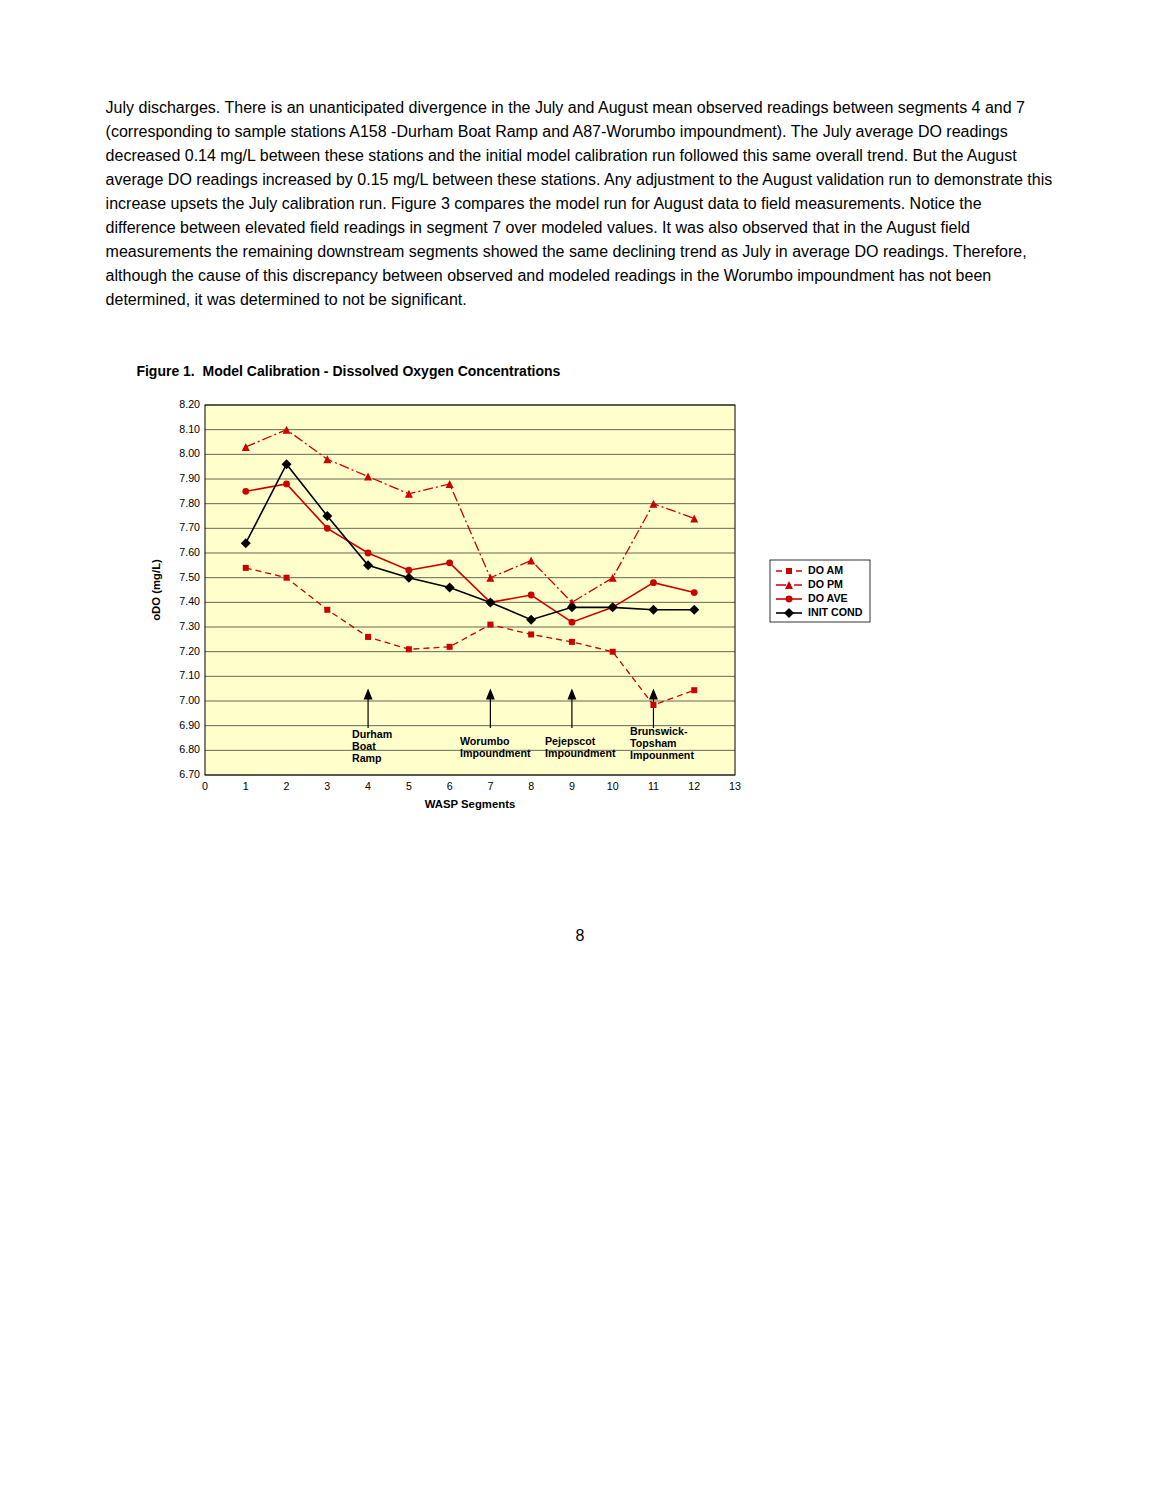July discharges. There is an unanticipated divergence in the July and August mean observed readings between segments 4 and 7 (corresponding to sample stations A158 -Durham Boat Ramp and A87-Worumbo impoundment). The July average DO readings decreased 0.14 mg/L between these stations and the initial model calibration run followed this same overall trend. But the August average DO readings increased by 0.15 mg/L between these stations. Any adjustment to the August validation run to demonstrate this increase upsets the July calibration run. Figure 3 compares the model run for August data to field measurements. Notice the difference between elevated field readings in segment 7 over modeled values. It was also observed that in the August field measurements the remaining downstream segments showed the same declining trend as July in average DO readings. Therefore, although the cause of this discrepancy between observed and modeled readings in the Worumbo impoundment has not been determined, it was determined to not be significant.
Figure 1. Model Calibration - Dissolved Oxygen Concentrations
8.20 8.10 8.00 7.90 7.80 7.70 7.60 7.50 7.40 7.30 7.20 7.10 7.00 6.90 6.80 6.70 oDO (mg/L) 0 1 2 3 4 5 6 7 8 9 10 11 12 13 WASP Segments Durham Boat Ramp Worumbo Impoundment Pejepscot Impoundment Brunswick- Topsham Impounment DO AM DO PM DO AVE INIT COND
8